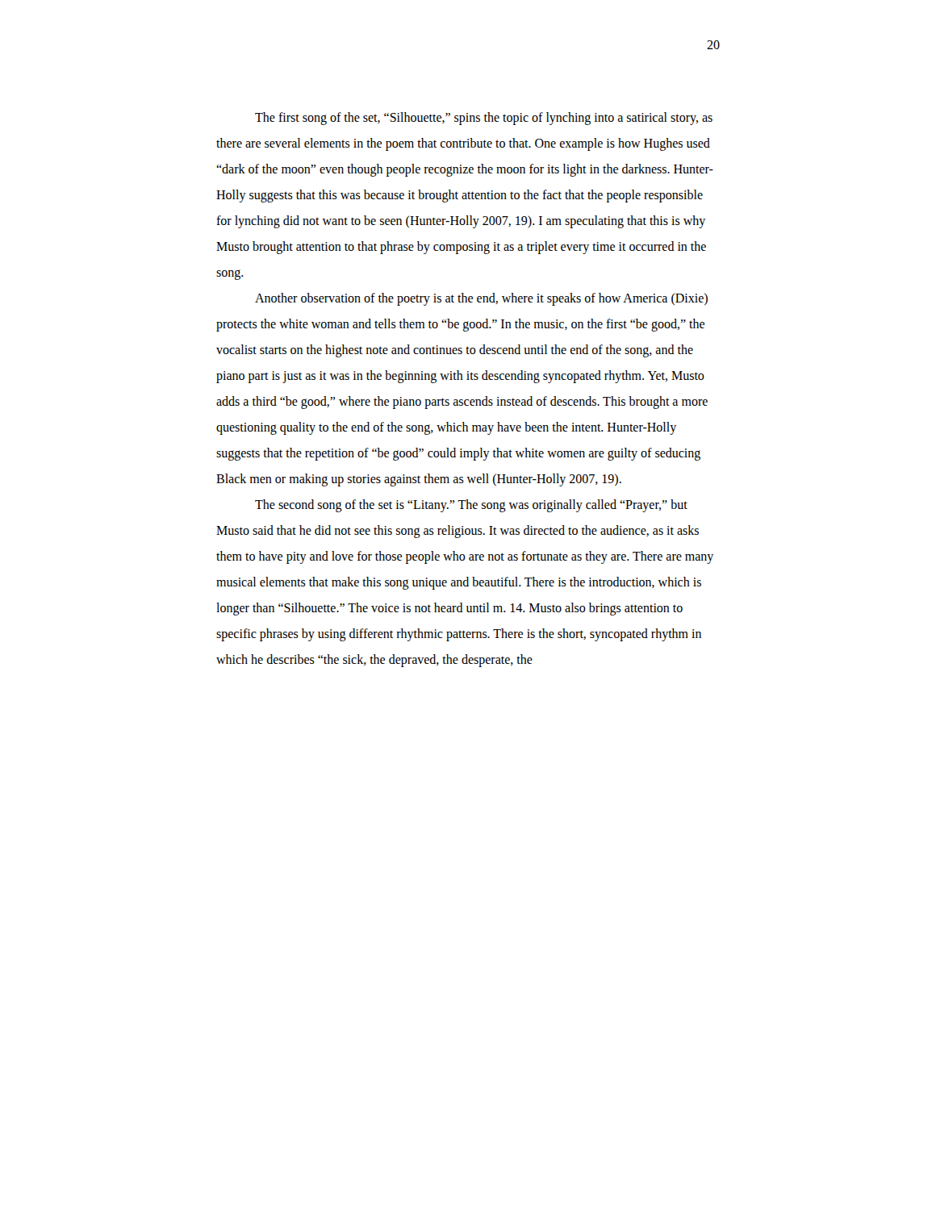20
The first song of the set, “Silhouette,” spins the topic of lynching into a satirical story, as there are several elements in the poem that contribute to that. One example is how Hughes used “dark of the moon” even though people recognize the moon for its light in the darkness. Hunter-Holly suggests that this was because it brought attention to the fact that the people responsible for lynching did not want to be seen (Hunter-Holly 2007, 19). I am speculating that this is why Musto brought attention to that phrase by composing it as a triplet every time it occurred in the song.
Another observation of the poetry is at the end, where it speaks of how America (Dixie) protects the white woman and tells them to “be good.” In the music, on the first “be good,” the vocalist starts on the highest note and continues to descend until the end of the song, and the piano part is just as it was in the beginning with its descending syncopated rhythm. Yet, Musto adds a third “be good,” where the piano parts ascends instead of descends. This brought a more questioning quality to the end of the song, which may have been the intent. Hunter-Holly suggests that the repetition of “be good” could imply that white women are guilty of seducing Black men or making up stories against them as well (Hunter-Holly 2007, 19).
The second song of the set is “Litany.” The song was originally called “Prayer,” but Musto said that he did not see this song as religious. It was directed to the audience, as it asks them to have pity and love for those people who are not as fortunate as they are. There are many musical elements that make this song unique and beautiful. There is the introduction, which is longer than “Silhouette.” The voice is not heard until m. 14. Musto also brings attention to specific phrases by using different rhythmic patterns. There is the short, syncopated rhythm in which he describes “the sick, the depraved, the desperate, the